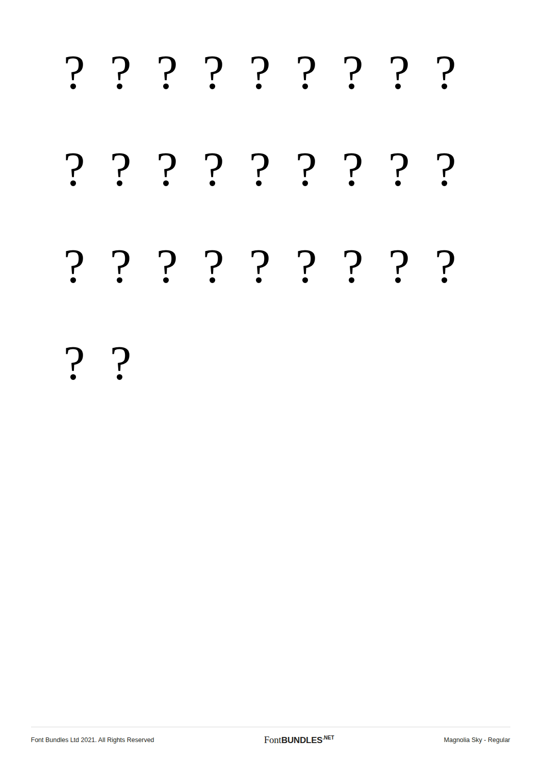?
?
?
?
?
?
?
?
?
?
?
?
?
?
?
?
?
?
?
?
?
?
?
?
?
?
?
?
?
Font Bundles Ltd 2021. All Rights Reserved
Font BUNDLES.NET
Magnolia Sky - Regular